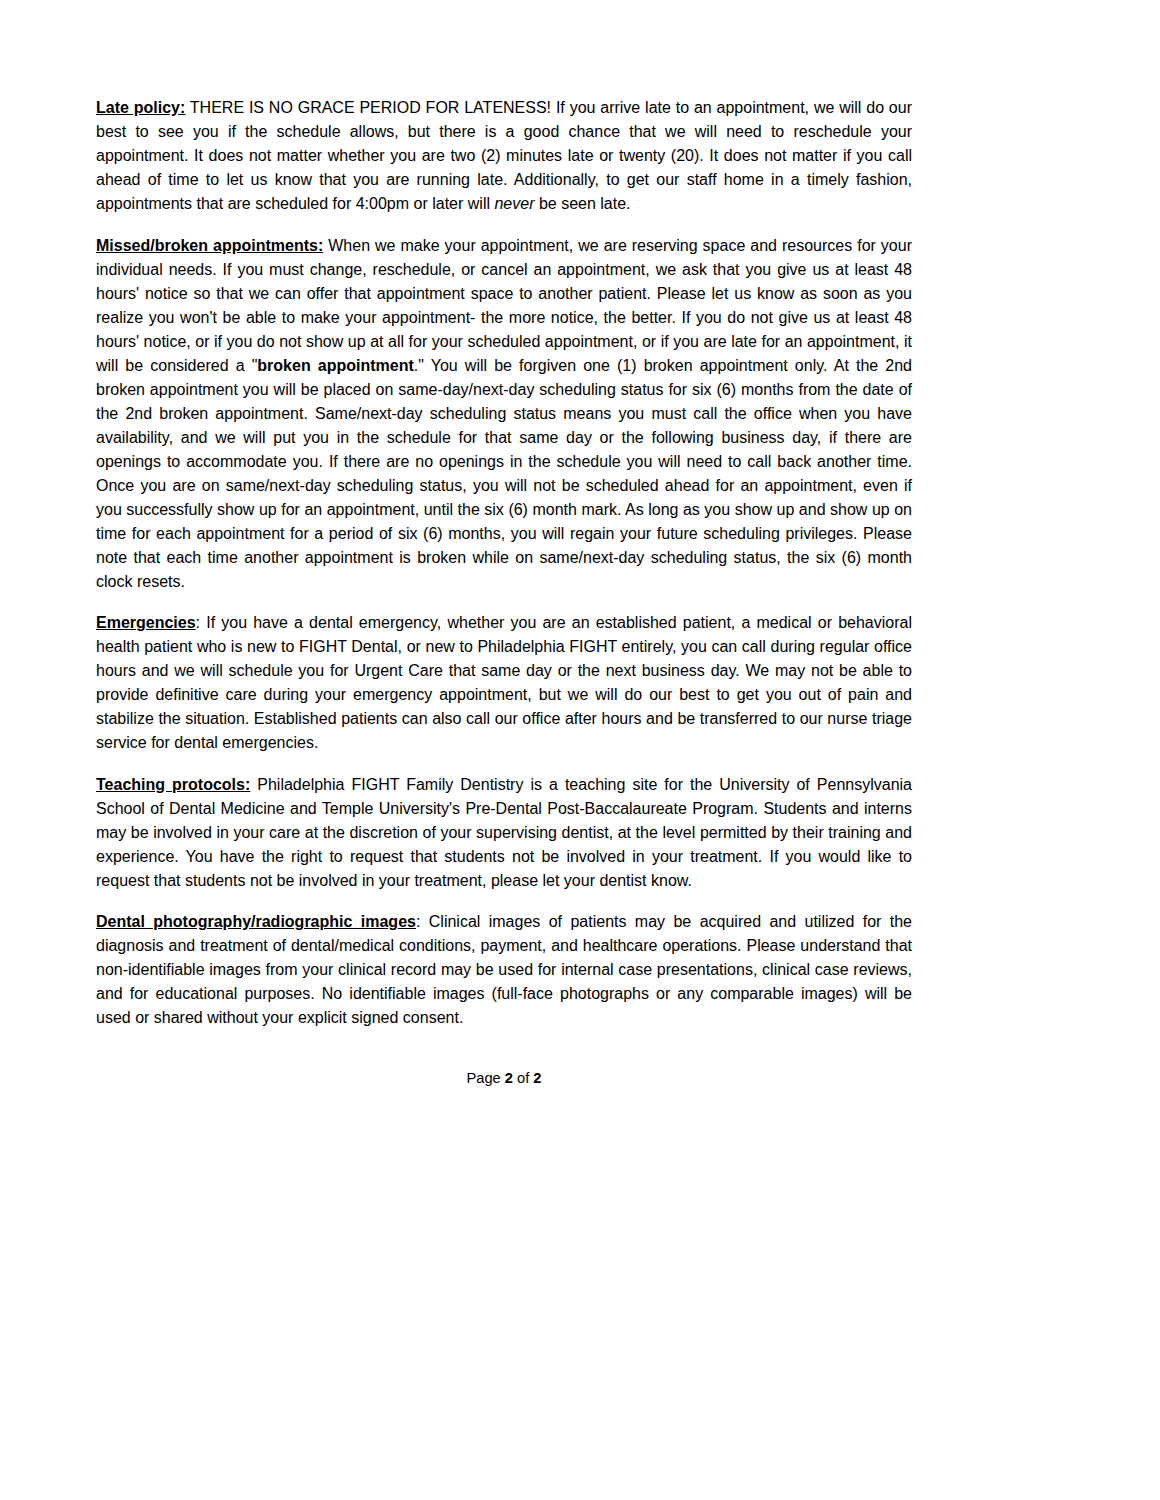Late policy: THERE IS NO GRACE PERIOD FOR LATENESS! If you arrive late to an appointment, we will do our best to see you if the schedule allows, but there is a good chance that we will need to reschedule your appointment. It does not matter whether you are two (2) minutes late or twenty (20). It does not matter if you call ahead of time to let us know that you are running late. Additionally, to get our staff home in a timely fashion, appointments that are scheduled for 4:00pm or later will never be seen late.
Missed/broken appointments: When we make your appointment, we are reserving space and resources for your individual needs. If you must change, reschedule, or cancel an appointment, we ask that you give us at least 48 hours' notice so that we can offer that appointment space to another patient. Please let us know as soon as you realize you won't be able to make your appointment- the more notice, the better. If you do not give us at least 48 hours' notice, or if you do not show up at all for your scheduled appointment, or if you are late for an appointment, it will be considered a "broken appointment." You will be forgiven one (1) broken appointment only. At the 2nd broken appointment you will be placed on same-day/next-day scheduling status for six (6) months from the date of the 2nd broken appointment. Same/next-day scheduling status means you must call the office when you have availability, and we will put you in the schedule for that same day or the following business day, if there are openings to accommodate you. If there are no openings in the schedule you will need to call back another time. Once you are on same/next-day scheduling status, you will not be scheduled ahead for an appointment, even if you successfully show up for an appointment, until the six (6) month mark. As long as you show up and show up on time for each appointment for a period of six (6) months, you will regain your future scheduling privileges. Please note that each time another appointment is broken while on same/next-day scheduling status, the six (6) month clock resets.
Emergencies: If you have a dental emergency, whether you are an established patient, a medical or behavioral health patient who is new to FIGHT Dental, or new to Philadelphia FIGHT entirely, you can call during regular office hours and we will schedule you for Urgent Care that same day or the next business day. We may not be able to provide definitive care during your emergency appointment, but we will do our best to get you out of pain and stabilize the situation. Established patients can also call our office after hours and be transferred to our nurse triage service for dental emergencies.
Teaching protocols: Philadelphia FIGHT Family Dentistry is a teaching site for the University of Pennsylvania School of Dental Medicine and Temple University's Pre-Dental Post-Baccalaureate Program. Students and interns may be involved in your care at the discretion of your supervising dentist, at the level permitted by their training and experience. You have the right to request that students not be involved in your treatment. If you would like to request that students not be involved in your treatment, please let your dentist know.
Dental photography/radiographic images: Clinical images of patients may be acquired and utilized for the diagnosis and treatment of dental/medical conditions, payment, and healthcare operations. Please understand that non-identifiable images from your clinical record may be used for internal case presentations, clinical case reviews, and for educational purposes. No identifiable images (full-face photographs or any comparable images) will be used or shared without your explicit signed consent.
Page 2 of 2